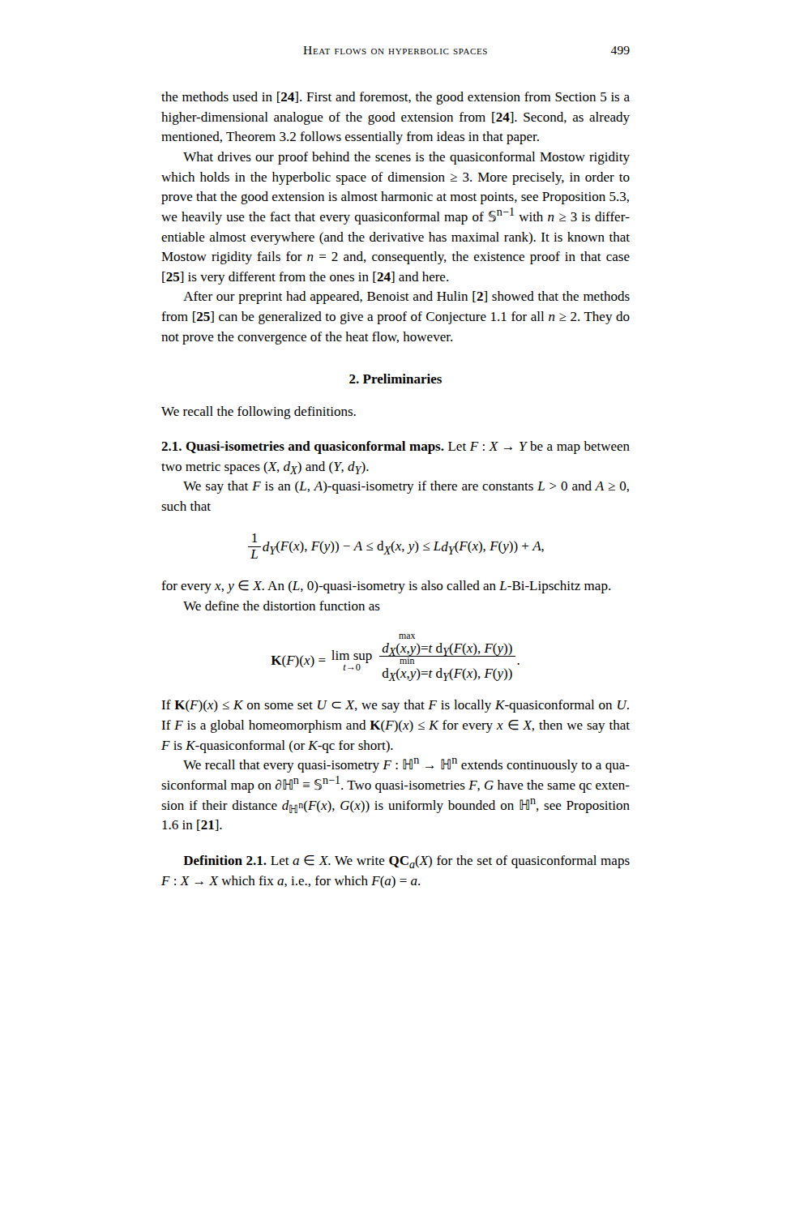Heat flows on hyperbolic spaces 499
the methods used in [24]. First and foremost, the good extension from Section 5 is a higher-dimensional analogue of the good extension from [24]. Second, as already mentioned, Theorem 3.2 follows essentially from ideas in that paper.
What drives our proof behind the scenes is the quasiconformal Mostow rigidity which holds in the hyperbolic space of dimension ≥ 3. More precisely, in order to prove that the good extension is almost harmonic at most points, see Proposition 5.3, we heavily use the fact that every quasiconformal map of 𝕊n−1 with n ≥ 3 is differentiable almost everywhere (and the derivative has maximal rank). It is known that Mostow rigidity fails for n = 2 and, consequently, the existence proof in that case [25] is very different from the ones in [24] and here.
After our preprint had appeared, Benoist and Hulin [2] showed that the methods from [25] can be generalized to give a proof of Conjecture 1.1 for all n ≥ 2. They do not prove the convergence of the heat flow, however.
2. Preliminaries
We recall the following definitions.
2.1. Quasi-isometries and quasiconformal maps.
Let F : X → Y be a map between two metric spaces (X, dX) and (Y, dY).
We say that F is an (L, A)-quasi-isometry if there are constants L > 0 and A ≥ 0, such that
1 L dY(F(x), F(y)) − A ≤ dX(x, y) ≤ LdY(F(x), F(y)) + A,
for every x, y ∈ X. An (L, 0)-quasi-isometry is also called an L-Bi-Lipschitz map.
We define the distortion function as
K(F)(x) = lim sup t→0 max dX(x,y)=t dY(F(x), F(y)) min dX(x,y)=t dY(F(x), F(y)) .
If K(F)(x) ≤ K on some set U ⊂ X, we say that F is locally K-quasiconformal on U. If F is a global homeomorphism and K(F)(x) ≤ K for every x ∈ X, then we say that F is K-quasiconformal (or K-qc for short).
We recall that every quasi-isometry F : ℍn → ℍn extends continuously to a quasiconformal map on ∂ℍn ≡ 𝕊n−1. Two quasi-isometries F, G have the same qc extension if their distance dℍn(F(x), G(x)) is uniformly bounded on ℍn, see Proposition 1.6 in [21].
Definition 2.1. Let a ∈ X. We write QCa(X) for the set of quasiconformal maps F : X → X which fix a, i.e., for which F(a) = a.